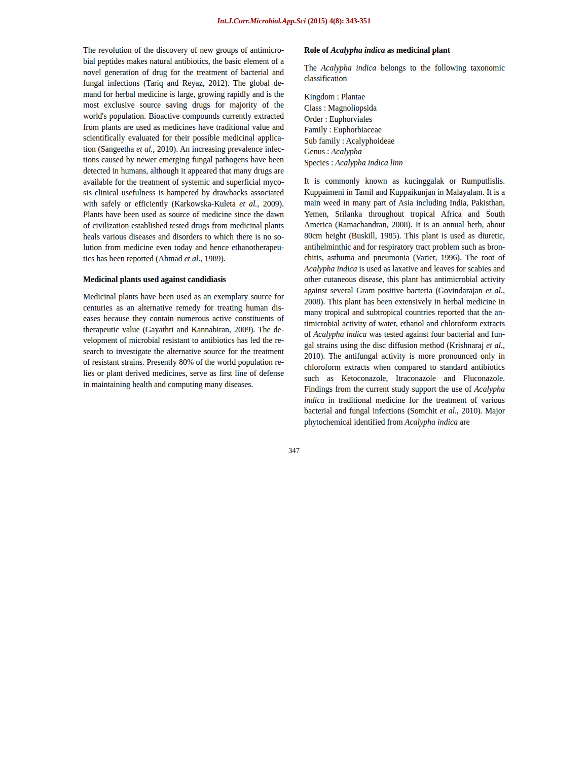Int.J.Curr.Microbiol.App.Sci (2015) 4(8): 343-351
The revolution of the discovery of new groups of antimicrobial peptides makes natural antibiotics, the basic element of a novel generation of drug for the treatment of bacterial and fungal infections (Tariq and Reyaz, 2012). The global demand for herbal medicine is large, growing rapidly and is the most exclusive source saving drugs for majority of the world's population. Bioactive compounds currently extracted from plants are used as medicines have traditional value and scientifically evaluated for their possible medicinal application (Sangeetha et al., 2010). An increasing prevalence infections caused by newer emerging fungal pathogens have been detected in humans, although it appeared that many drugs are available for the treatment of systemic and superficial mycosis clinical usefulness is hampered by drawbacks associated with safely or efficiently (Karkowska-Kuleta et al., 2009). Plants have been used as source of medicine since the dawn of civilization established tested drugs from medicinal plants heals various diseases and disorders to which there is no solution from medicine even today and hence ethanotherapeutics has been reported (Ahmad et al., 1989).
Medicinal plants used against candidiasis
Medicinal plants have been used as an exemplary source for centuries as an alternative remedy for treating human diseases because they contain numerous active constituents of therapeutic value (Gayathri and Kannabiran, 2009). The development of microbial resistant to antibiotics has led the research to investigate the alternative source for the treatment of resistant strains. Presently 80% of the world population relies or plant derived medicines, serve as first line of defense in maintaining health and computing many diseases.
Role of Acalypha indica as medicinal plant
The Acalypha indica belongs to the following taxonomic classification
Kingdom : Plantae
Class : Magnoliopsida
Order : Euphorviales
Family : Euphorbiaceae
Sub family : Acalyphoideae
Genus : Acalypha
Species : Acalypha indica linn
It is commonly known as kucinggalak or Rumputlislis. Kuppaimeni in Tamil and Kuppaikunjan in Malayalam. It is a main weed in many part of Asia including India, Pakisthan, Yemen, Srilanka throughout tropical Africa and South America (Ramachandran, 2008). It is an annual herb, about 80cm height (Buskill, 1985). This plant is used as diuretic, antihelminthic and for respiratory tract problem such as bronchitis, asthuma and pneumonia (Varier, 1996). The root of Acalypha indica is used as laxative and leaves for scabies and other cutaneous disease, this plant has antimicrobial activity against several Gram positive bacteria (Govindarajan et al., 2008). This plant has been extensively in herbal medicine in many tropical and subtropical countries reported that the antimicrobial activity of water, ethanol and chloroform extracts of Acalypha indica was tested against four bacterial and fungal strains using the disc diffusion method (Krishnaraj et al., 2010). The antifungal activity is more pronounced only in chloroform extracts when compared to standard antibiotics such as Ketoconazole, Itraconazole and Fluconazole. Findings from the current study support the use of Acalypha indica in traditional medicine for the treatment of various bacterial and fungal infections (Somchit et al., 2010). Major phytochemical identified from Acalypha indica are
347